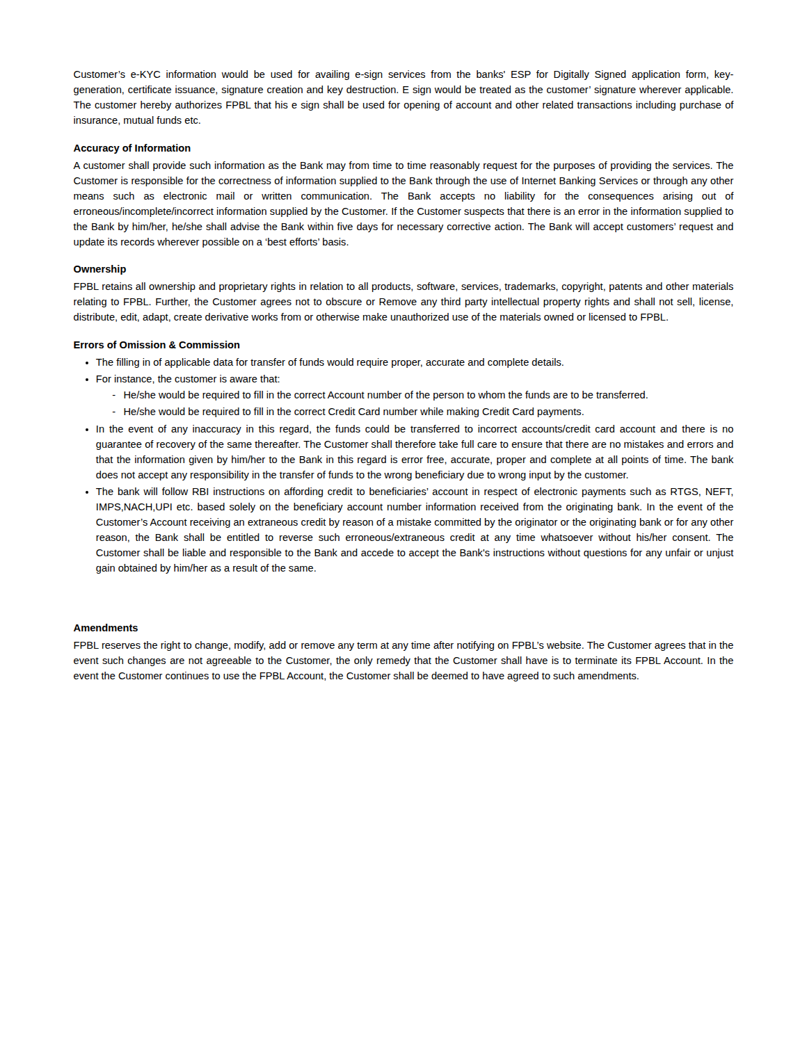Customer’s e-KYC information would be used for availing e-sign services from the banks' ESP for Digitally Signed application form, key-generation, certificate issuance, signature creation and key destruction. E sign would be treated as the customer’ signature wherever applicable. The customer hereby authorizes FPBL that his e sign shall be used for opening of account and other related transactions including purchase of insurance, mutual funds etc.
Accuracy of Information
A customer shall provide such information as the Bank may from time to time reasonably request for the purposes of providing the services. The Customer is responsible for the correctness of information supplied to the Bank through the use of Internet Banking Services or through any other means such as electronic mail or written communication. The Bank accepts no liability for the consequences arising out of erroneous/incomplete/incorrect information supplied by the Customer. If the Customer suspects that there is an error in the information supplied to the Bank by him/her, he/she shall advise the Bank within five days for necessary corrective action. The Bank will accept customers’ request and update its records wherever possible on a ‘best efforts’ basis.
Ownership
FPBL retains all ownership and proprietary rights in relation to all products, software, services, trademarks, copyright, patents and other materials relating to FPBL. Further, the Customer agrees not to obscure or Remove any third party intellectual property rights and shall not sell, license, distribute, edit, adapt, create derivative works from or otherwise make unauthorized use of the materials owned or licensed to FPBL.
Errors of Omission & Commission
The filling in of applicable data for transfer of funds would require proper, accurate and complete details.
For instance, the customer is aware that:
He/she would be required to fill in the correct Account number of the person to whom the funds are to be transferred.
He/she would be required to fill in the correct Credit Card number while making Credit Card payments.
In the event of any inaccuracy in this regard, the funds could be transferred to incorrect accounts/credit card account and there is no guarantee of recovery of the same thereafter. The Customer shall therefore take full care to ensure that there are no mistakes and errors and that the information given by him/her to the Bank in this regard is error free, accurate, proper and complete at all points of time. The bank does not accept any responsibility in the transfer of funds to the wrong beneficiary due to wrong input by the customer.
The bank will follow RBI instructions on affording credit to beneficiaries’ account in respect of electronic payments such as RTGS, NEFT, IMPS,NACH,UPI etc. based solely on the beneficiary account number information received from the originating bank. In the event of the Customer’s Account receiving an extraneous credit by reason of a mistake committed by the originator or the originating bank or for any other reason, the Bank shall be entitled to reverse such erroneous/extraneous credit at any time whatsoever without his/her consent. The Customer shall be liable and responsible to the Bank and accede to accept the Bank's instructions without questions for any unfair or unjust gain obtained by him/her as a result of the same.
Amendments
FPBL reserves the right to change, modify, add or remove any term at any time after notifying on FPBL’s website. The Customer agrees that in the event such changes are not agreeable to the Customer, the only remedy that the Customer shall have is to terminate its FPBL Account. In the event the Customer continues to use the FPBL Account, the Customer shall be deemed to have agreed to such amendments.